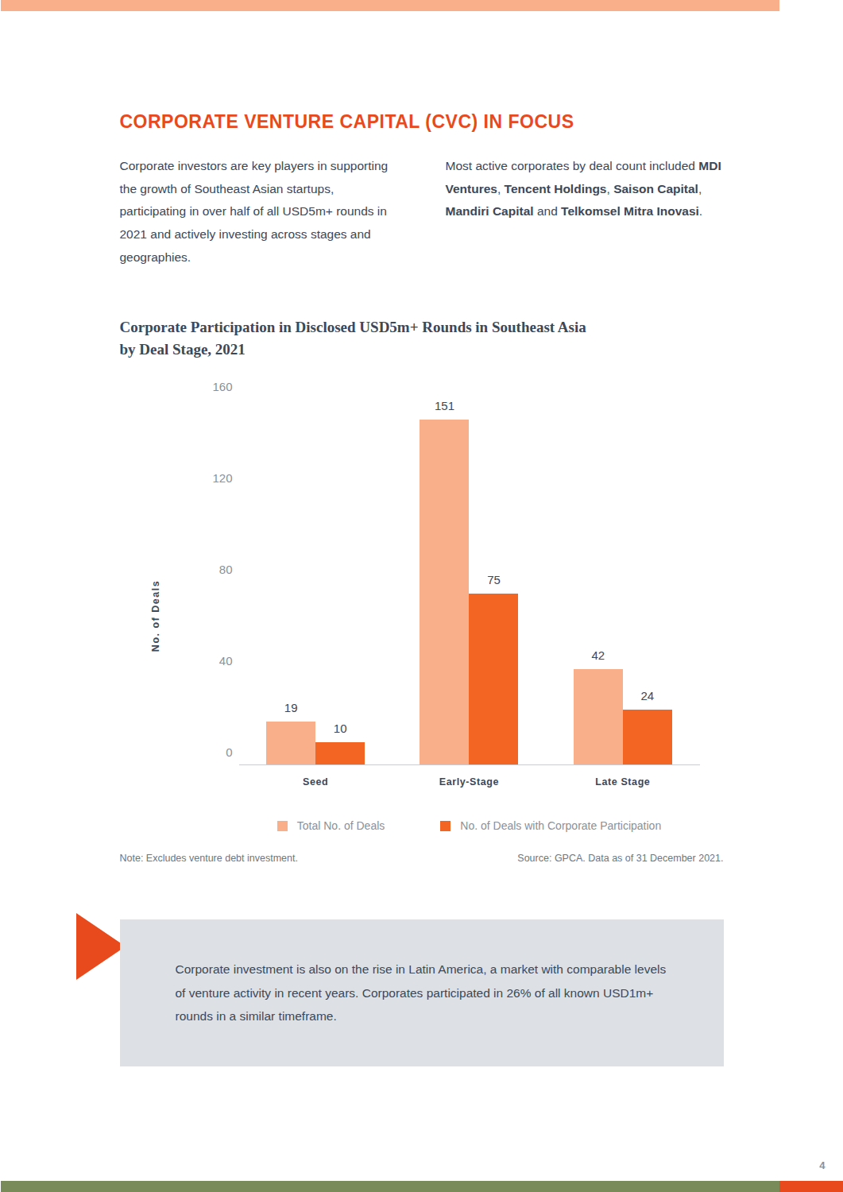CORPORATE VENTURE CAPITAL (CVC) IN FOCUS
Corporate investors are key players in supporting the growth of Southeast Asian startups, participating in over half of all USD5m+ rounds in 2021 and actively investing across stages and geographies.
Most active corporates by deal count included MDI Ventures, Tencent Holdings, Saison Capital, Mandiri Capital and Telkomsel Mitra Inovasi.
Corporate Participation in Disclosed USD5m+ Rounds in Southeast Asia
by Deal Stage, 2021
No. of Deals
0
40
80
120
160
19
10
151
75
42
24
Seed Early-Stage Late Stage
Total No. of Deals
No. of Deals with Corporate Participation
Note: Excludes venture debt investment.
Source: GPCA. Data as of 31 December 2021.
Corporate investment is also on the rise in Latin America, a market with comparable levels of venture activity in recent years. Corporates participated in 26% of all known USD1m+ rounds in a similar timeframe.
4